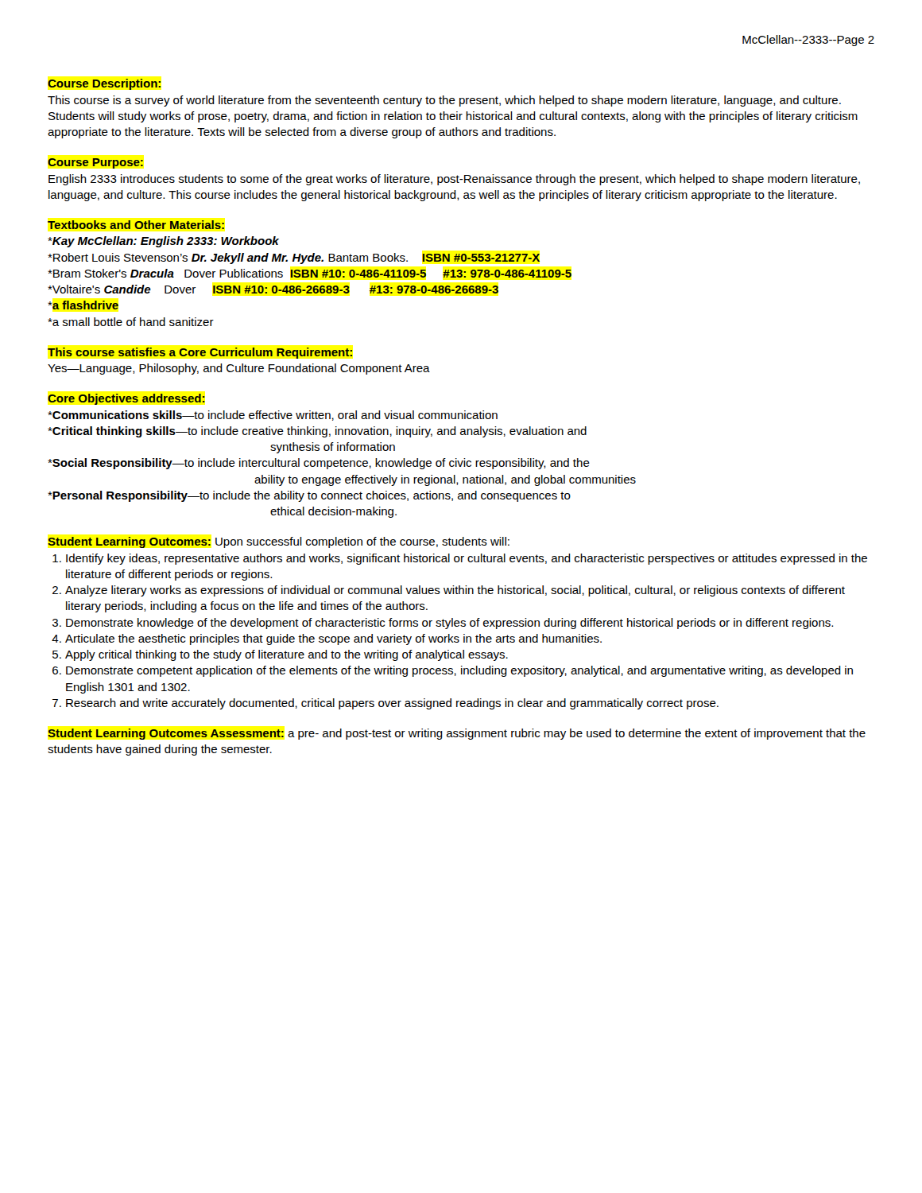McClellan--2333--Page 2
Course Description:
This course is a survey of world literature from the seventeenth century to the present, which helped to shape modern literature, language, and culture. Students will study works of prose, poetry, drama, and fiction in relation to their historical and cultural contexts, along with the principles of literary criticism appropriate to the literature. Texts will be selected from a diverse group of authors and traditions.
Course Purpose:
English 2333 introduces students to some of the great works of literature, post-Renaissance through the present, which helped to shape modern literature, language, and culture. This course includes the general historical background, as well as the principles of literary criticism appropriate to the literature.
Textbooks and Other Materials:
*Kay McClellan: English 2333: Workbook
*Robert Louis Stevenson’s Dr. Jekyll and Mr. Hyde. Bantam Books. ISBN #0-553-21277-X
*Bram Stoker's Dracula Dover Publications ISBN #10: 0-486-41109-5 #13: 978-0-486-41109-5
*Voltaire's Candide Dover ISBN #10: 0-486-26689-3 #13: 978-0-486-26689-3
*a flashdrive
*a small bottle of hand sanitizer
This course satisfies a Core Curriculum Requirement:
Yes—Language, Philosophy, and Culture Foundational Component Area
Core Objectives addressed:
*Communications skills—to include effective written, oral and visual communication
*Critical thinking skills—to include creative thinking, innovation, inquiry, and analysis, evaluation and
synthesis of information
*Social Responsibility—to include intercultural competence, knowledge of civic responsibility, and the
ability to engage effectively in regional, national, and global communities
*Personal Responsibility—to include the ability to connect choices, actions, and consequences to
ethical decision-making.
Student Learning Outcomes:
Upon successful completion of the course, students will:
Identify key ideas, representative authors and works, significant historical or cultural events, and characteristic perspectives or attitudes expressed in the literature of different periods or regions.
Analyze literary works as expressions of individual or communal values within the historical, social, political, cultural, or religious contexts of different literary periods, including a focus on the life and times of the authors.
Demonstrate knowledge of the development of characteristic forms or styles of expression during different historical periods or in different regions.
Articulate the aesthetic principles that guide the scope and variety of works in the arts and humanities.
Apply critical thinking to the study of literature and to the writing of analytical essays.
Demonstrate competent application of the elements of the writing process, including expository, analytical, and argumentative writing, as developed in English 1301 and 1302.
Research and write accurately documented, critical papers over assigned readings in clear and grammatically correct prose.
Student Learning Outcomes Assessment:
a pre- and post-test or writing assignment rubric may be used to determine the extent of improvement that the students have gained during the semester.